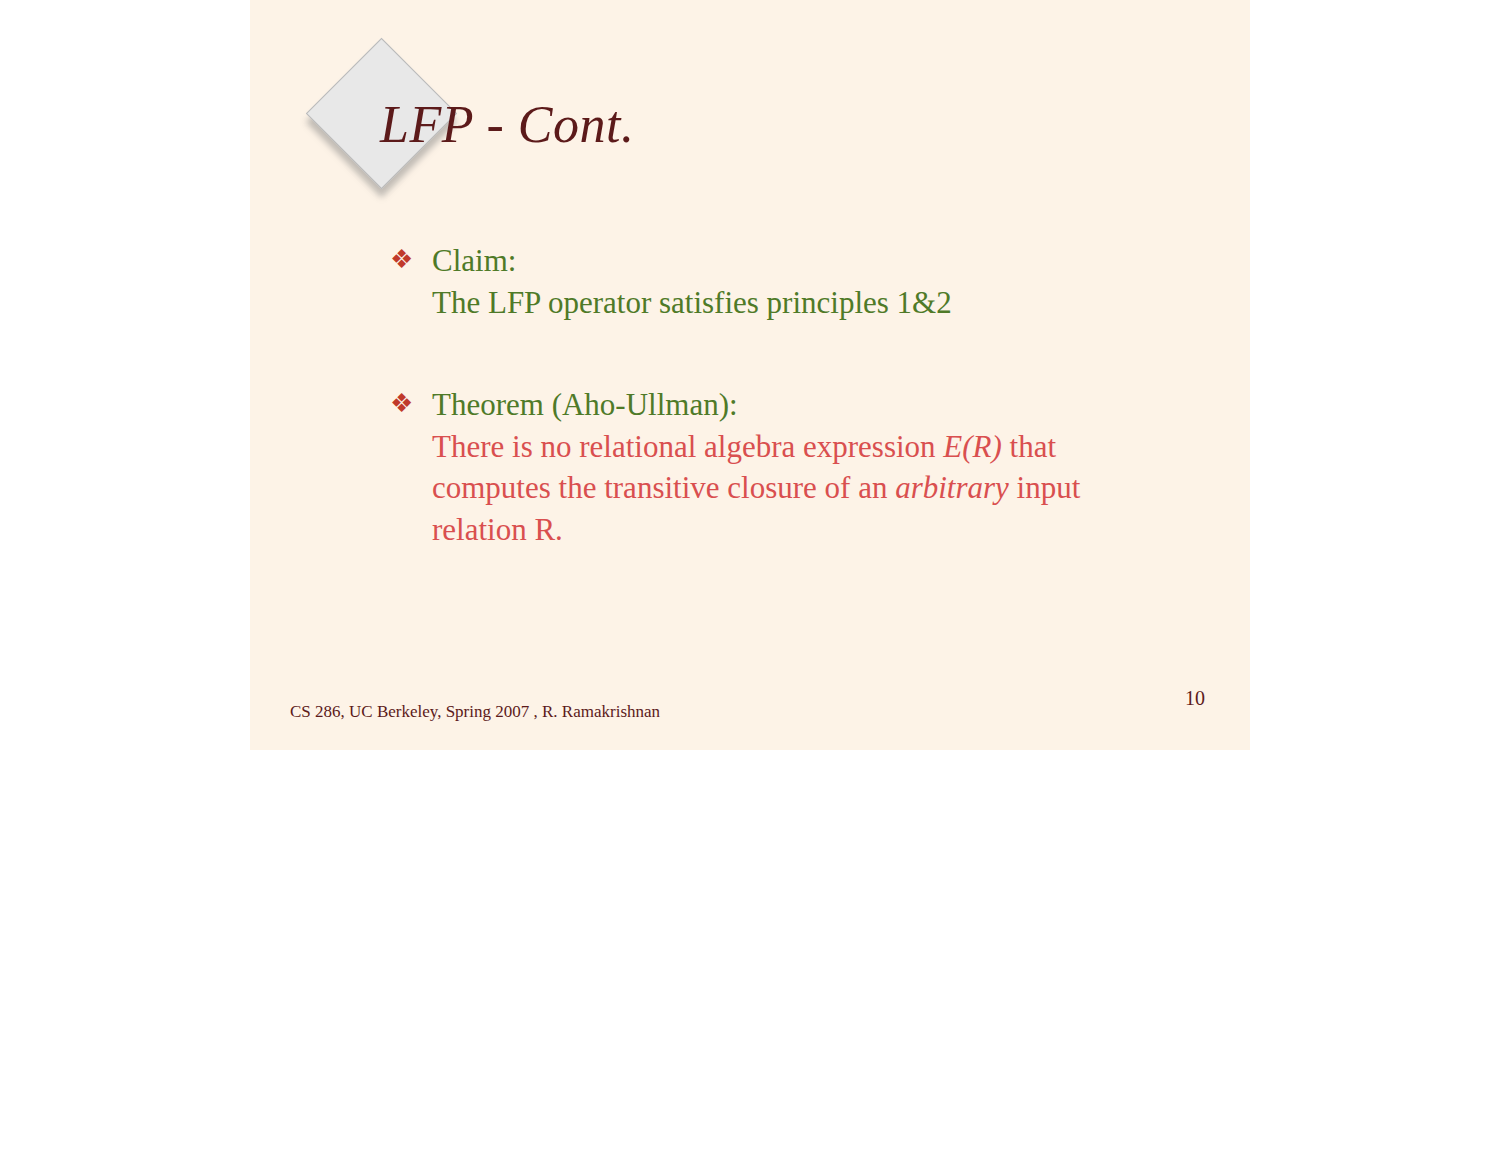LFP - Cont.
Claim:
The LFP operator satisfies principles 1&2
Theorem (Aho-Ullman):
There is no relational algebra expression E(R) that computes the transitive closure of an arbitrary input relation R.
CS 286, UC Berkeley, Spring 2007 , R. Ramakrishnan
10